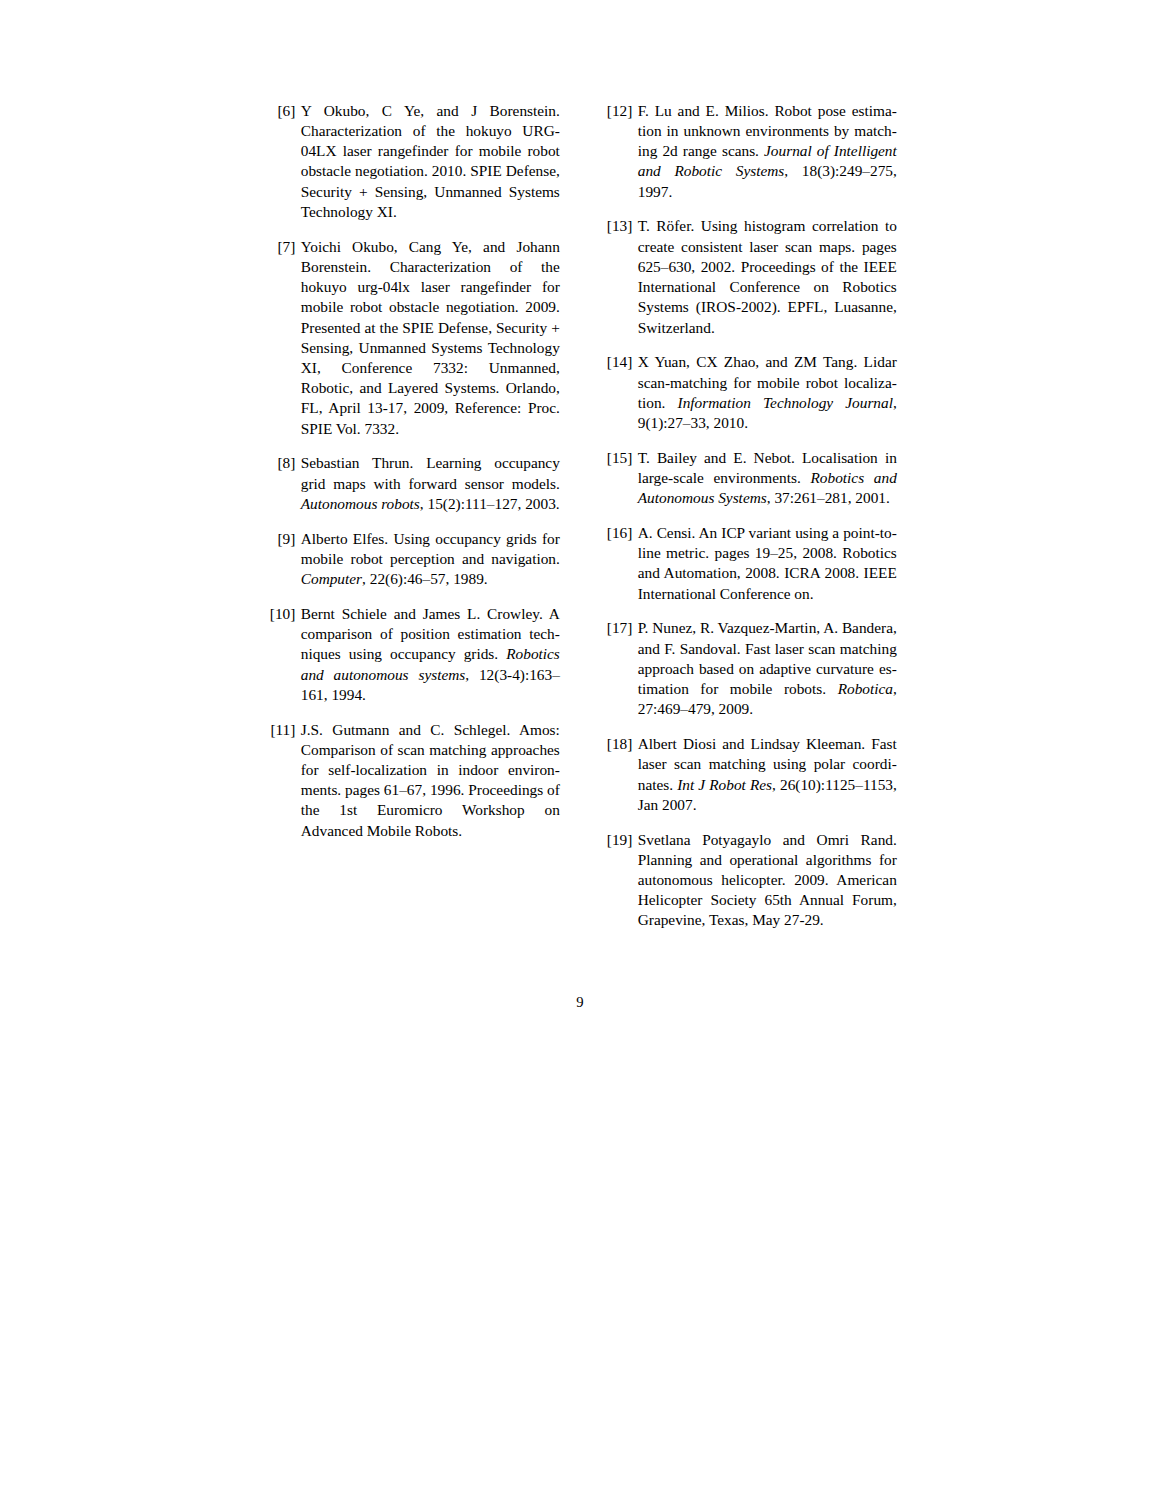[6] Y Okubo, C Ye, and J Borenstein. Characterization of the hokuyo URG-04LX laser rangefinder for mobile robot obstacle negotiation. 2010. SPIE Defense, Security + Sensing, Unmanned Systems Technology XI.
[7] Yoichi Okubo, Cang Ye, and Johann Borenstein. Characterization of the hokuyo urg-04lx laser rangefinder for mobile robot obstacle negotiation. 2009. Presented at the SPIE Defense, Security + Sensing, Unmanned Systems Technology XI, Conference 7332: Unmanned, Robotic, and Layered Systems. Orlando, FL, April 13-17, 2009, Reference: Proc. SPIE Vol. 7332.
[8] Sebastian Thrun. Learning occupancy grid maps with forward sensor models. Autonomous robots, 15(2):111–127, 2003.
[9] Alberto Elfes. Using occupancy grids for mobile robot perception and navigation. Computer, 22(6):46–57, 1989.
[10] Bernt Schiele and James L. Crowley. A comparison of position estimation techniques using occupancy grids. Robotics and autonomous systems, 12(3-4):163–161, 1994.
[11] J.S. Gutmann and C. Schlegel. Amos: Comparison of scan matching approaches for self-localization in indoor environments. pages 61–67, 1996. Proceedings of the 1st Euromicro Workshop on Advanced Mobile Robots.
[12] F. Lu and E. Milios. Robot pose estimation in unknown environments by matching 2d range scans. Journal of Intelligent and Robotic Systems, 18(3):249–275, 1997.
[13] T. Röfer. Using histogram correlation to create consistent laser scan maps. pages 625–630, 2002. Proceedings of the IEEE International Conference on Robotics Systems (IROS-2002). EPFL, Luasanne, Switzerland.
[14] X Yuan, CX Zhao, and ZM Tang. Lidar scan-matching for mobile robot localization. Information Technology Journal, 9(1):27–33, 2010.
[15] T. Bailey and E. Nebot. Localisation in large-scale environments. Robotics and Autonomous Systems, 37:261–281, 2001.
[16] A. Censi. An ICP variant using a point-to-line metric. pages 19–25, 2008. Robotics and Automation, 2008. ICRA 2008. IEEE International Conference on.
[17] P. Nunez, R. Vazquez-Martin, A. Bandera, and F. Sandoval. Fast laser scan matching approach based on adaptive curvature estimation for mobile robots. Robotica, 27:469–479, 2009.
[18] Albert Diosi and Lindsay Kleeman. Fast laser scan matching using polar coordinates. Int J Robot Res, 26(10):1125–1153, Jan 2007.
[19] Svetlana Potyagaylo and Omri Rand. Planning and operational algorithms for autonomous helicopter. 2009. American Helicopter Society 65th Annual Forum, Grapevine, Texas, May 27-29.
9